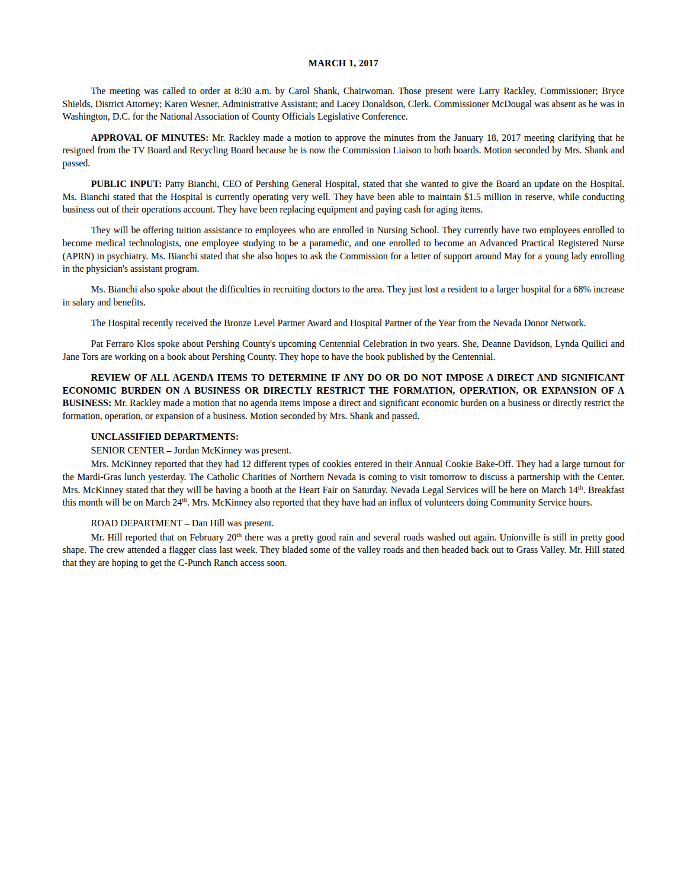MARCH 1, 2017
The meeting was called to order at 8:30 a.m. by Carol Shank, Chairwoman. Those present were Larry Rackley, Commissioner; Bryce Shields, District Attorney; Karen Wesner, Administrative Assistant; and Lacey Donaldson, Clerk. Commissioner McDougal was absent as he was in Washington, D.C. for the National Association of County Officials Legislative Conference.
APPROVAL OF MINUTES: Mr. Rackley made a motion to approve the minutes from the January 18, 2017 meeting clarifying that he resigned from the TV Board and Recycling Board because he is now the Commission Liaison to both boards. Motion seconded by Mrs. Shank and passed.
PUBLIC INPUT: Patty Bianchi, CEO of Pershing General Hospital, stated that she wanted to give the Board an update on the Hospital. Ms. Bianchi stated that the Hospital is currently operating very well. They have been able to maintain $1.5 million in reserve, while conducting business out of their operations account. They have been replacing equipment and paying cash for aging items.
They will be offering tuition assistance to employees who are enrolled in Nursing School. They currently have two employees enrolled to become medical technologists, one employee studying to be a paramedic, and one enrolled to become an Advanced Practical Registered Nurse (APRN) in psychiatry. Ms. Bianchi stated that she also hopes to ask the Commission for a letter of support around May for a young lady enrolling in the physician's assistant program.
Ms. Bianchi also spoke about the difficulties in recruiting doctors to the area. They just lost a resident to a larger hospital for a 68% increase in salary and benefits.
The Hospital recently received the Bronze Level Partner Award and Hospital Partner of the Year from the Nevada Donor Network.
Pat Ferraro Klos spoke about Pershing County's upcoming Centennial Celebration in two years. She, Deanne Davidson, Lynda Quilici and Jane Tors are working on a book about Pershing County. They hope to have the book published by the Centennial.
REVIEW OF ALL AGENDA ITEMS TO DETERMINE IF ANY DO OR DO NOT IMPOSE A DIRECT AND SIGNIFICANT ECONOMIC BURDEN ON A BUSINESS OR DIRECTLY RESTRICT THE FORMATION, OPERATION, OR EXPANSION OF A BUSINESS: Mr. Rackley made a motion that no agenda items impose a direct and significant economic burden on a business or directly restrict the formation, operation, or expansion of a business. Motion seconded by Mrs. Shank and passed.
UNCLASSIFIED DEPARTMENTS:
SENIOR CENTER – Jordan McKinney was present.
Mrs. McKinney reported that they had 12 different types of cookies entered in their Annual Cookie Bake-Off. They had a large turnout for the Mardi-Gras lunch yesterday. The Catholic Charities of Northern Nevada is coming to visit tomorrow to discuss a partnership with the Center. Mrs. McKinney stated that they will be having a booth at the Heart Fair on Saturday. Nevada Legal Services will be here on March 14th. Breakfast this month will be on March 24th. Mrs. McKinney also reported that they have had an influx of volunteers doing Community Service hours.
ROAD DEPARTMENT – Dan Hill was present.
Mr. Hill reported that on February 20th there was a pretty good rain and several roads washed out again. Unionville is still in pretty good shape. The crew attended a flagger class last week. They bladed some of the valley roads and then headed back out to Grass Valley. Mr. Hill stated that they are hoping to get the C-Punch Ranch access soon.